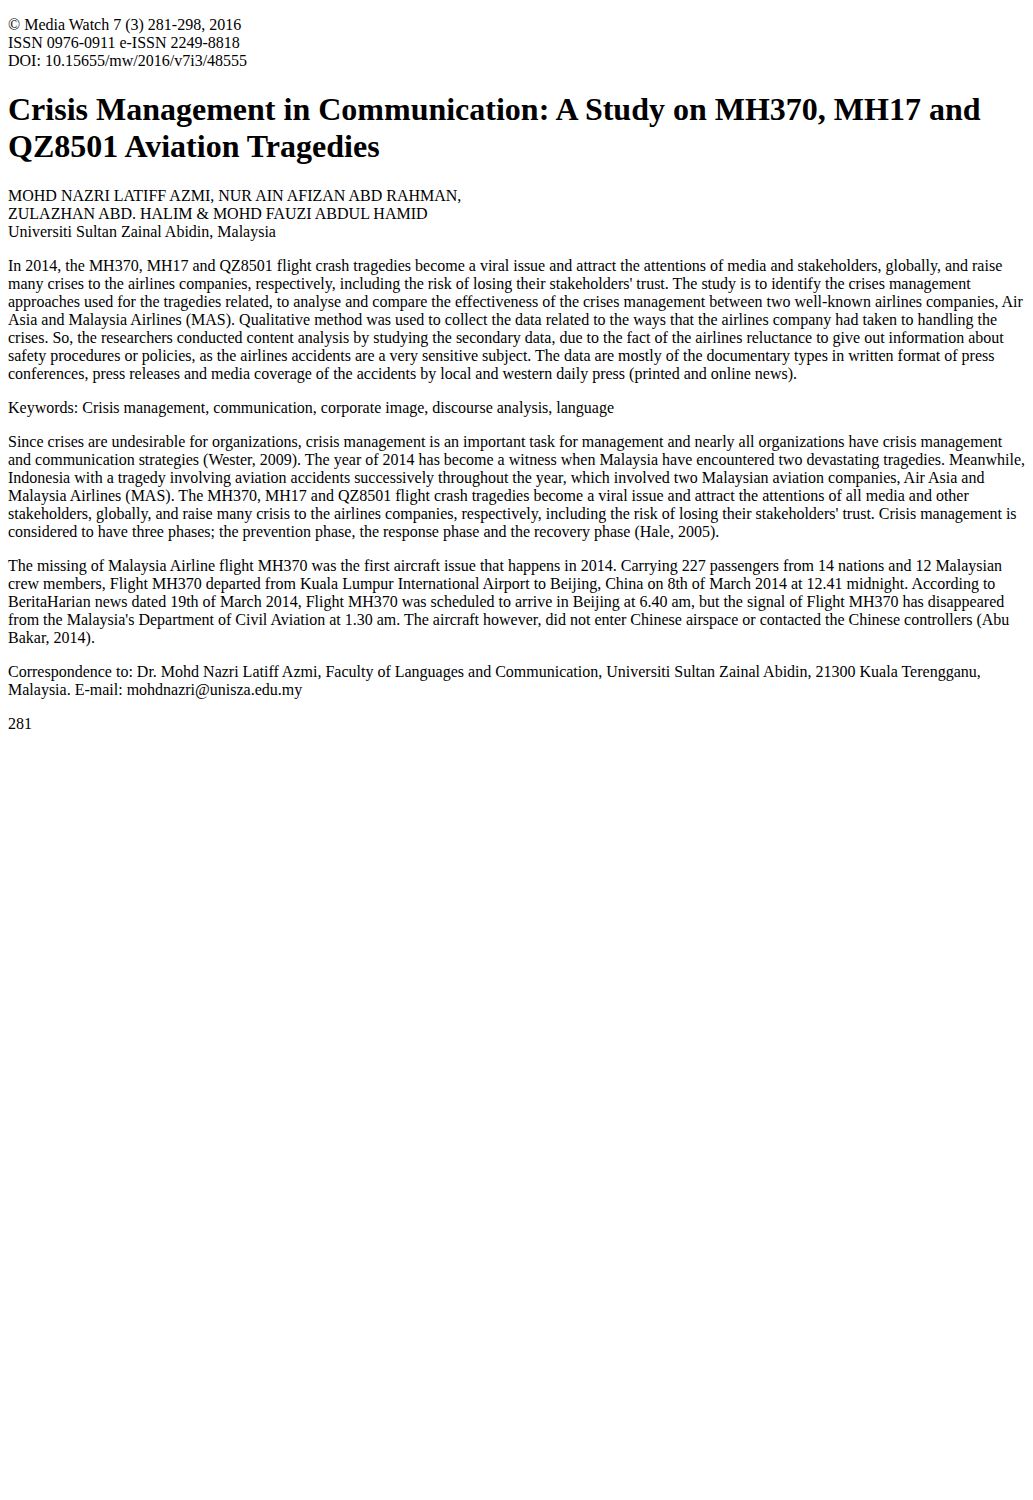© Media Watch 7 (3) 281-298, 2016
ISSN 0976-0911 e-ISSN 2249-8818
DOI: 10.15655/mw/2016/v7i3/48555
Crisis Management in Communication: A Study on MH370, MH17 and QZ8501 Aviation Tragedies
MOHD NAZRI LATIFF AZMI, NUR AIN AFIZAN ABD RAHMAN,
ZULAZHAN ABD. HALIM & MOHD FAUZI ABDUL HAMID
Universiti Sultan Zainal Abidin, Malaysia
In 2014, the MH370, MH17 and QZ8501 flight crash tragedies become a viral issue and attract the attentions of media and stakeholders, globally, and raise many crises to the airlines companies, respectively, including the risk of losing their stakeholders' trust. The study is to identify the crises management approaches used for the tragedies related, to analyse and compare the effectiveness of the crises management between two well-known airlines companies, Air Asia and Malaysia Airlines (MAS). Qualitative method was used to collect the data related to the ways that the airlines company had taken to handling the crises. So, the researchers conducted content analysis by studying the secondary data, due to the fact of the airlines reluctance to give out information about safety procedures or policies, as the airlines accidents are a very sensitive subject. The data are mostly of the documentary types in written format of press conferences, press releases and media coverage of the accidents by local and western daily press (printed and online news).
Keywords: Crisis management, communication, corporate image, discourse analysis, language
Since crises are undesirable for organizations, crisis management is an important task for management and nearly all organizations have crisis management and communication strategies (Wester, 2009). The year of 2014 has become a witness when Malaysia have encountered two devastating tragedies. Meanwhile, Indonesia with a tragedy involving aviation accidents successively throughout the year, which involved two Malaysian aviation companies, Air Asia and Malaysia Airlines (MAS). The MH370, MH17 and QZ8501 flight crash tragedies become a viral issue and attract the attentions of all media and other stakeholders, globally, and raise many crisis to the airlines companies, respectively, including the risk of losing their stakeholders' trust. Crisis management is considered to have three phases; the prevention phase, the response phase and the recovery phase (Hale, 2005).
The missing of Malaysia Airline flight MH370 was the first aircraft issue that happens in 2014. Carrying 227 passengers from 14 nations and 12 Malaysian crew members, Flight MH370 departed from Kuala Lumpur International Airport to Beijing, China on 8th of March 2014 at 12.41 midnight. According to BeritaHarian news dated 19th of March 2014, Flight MH370 was scheduled to arrive in Beijing at 6.40 am, but the signal of Flight MH370 has disappeared from the Malaysia's Department of Civil Aviation at 1.30 am. The aircraft however, did not enter Chinese airspace or contacted the Chinese controllers (Abu Bakar, 2014).
Correspondence to: Dr. Mohd Nazri Latiff Azmi, Faculty of Languages and Communication, Universiti Sultan Zainal Abidin, 21300 Kuala Terengganu, Malaysia. E-mail: mohdnazri@unisza.edu.my
281